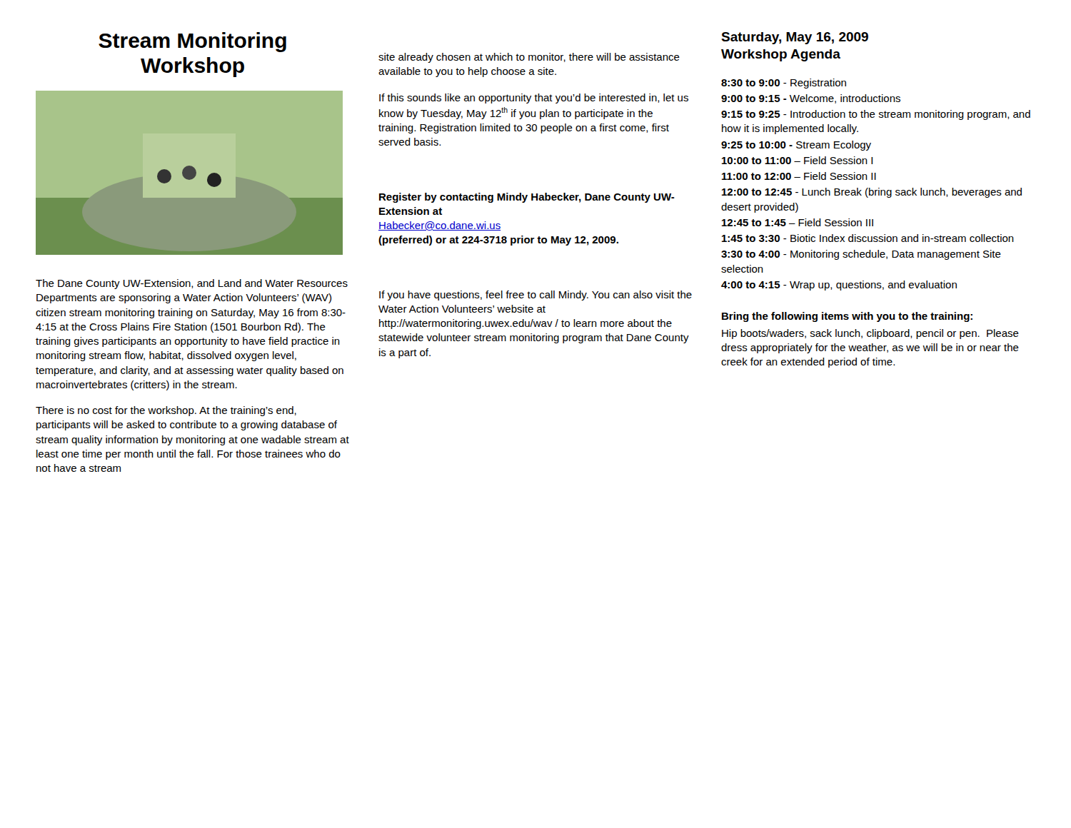Stream MonitoringWorkshop
The Dane County UW-Extension, and Land and Water Resources Departments are sponsoring a Water Action Volunteers’ (WAV) citizen stream monitoring training on Saturday, May 16 from 8:30-4:15 at the Cross Plains Fire Station (1501 Bourbon Rd). The training gives participants an opportunity to have field practice in monitoring stream flow, habitat, dissolved oxygen level, temperature, and clarity, and at assessing water quality based on macroinvertebrates (critters) in the stream.
There is no cost for the workshop. At the training’s end, participants will be asked to contribute to a growing database of stream quality information by monitoring at one wadable stream at least one time per month until the fall. For those trainees who do not have a stream
site already chosen at which to monitor, there will be assistance available to you to help choose a site.
If this sounds like an opportunity that you’d be interested in, let us know by Tuesday, May 12th if you plan to participate in the training. Registration limited to 30 people on a first come, first served basis.
Register by contacting Mindy Habecker, Dane County UW-Extension at
Habecker@co.dane.wi.us
(preferred) or at 224-3718 prior to May 12, 2009.
If you have questions, feel free to call Mindy. You can also visit the Water Action Volunteers’ website at http://watermonitoring.uwex.edu/wav / to learn more about the statewide volunteer stream monitoring program that Dane County is a part of.
Saturday, May 16, 2009
Workshop Agenda
8:30 to 9:00 - Registration
9:00 to 9:15 - Welcome, introductions
9:15 to 9:25 - Introduction to the stream monitoring program, and how it is implemented locally.
9:25 to 10:00 - Stream Ecology
10:00 to 11:00 – Field Session I
11:00 to 12:00 – Field Session II
12:00 to 12:45 - Lunch Break (bring sack lunch, beverages and desert provided)
12:45 to 1:45 – Field Session III
1:45 to 3:30 - Biotic Index discussion and in-stream collection
3:30 to 4:00 - Monitoring schedule, Data management Site selection
4:00 to 4:15 - Wrap up, questions, and evaluation
Bring the following items with you to the training:
Hip boots/waders, sack lunch, clipboard, pencil or pen. Please dress appropriately for the weather, as we will be in or near the creek for an extended period of time.